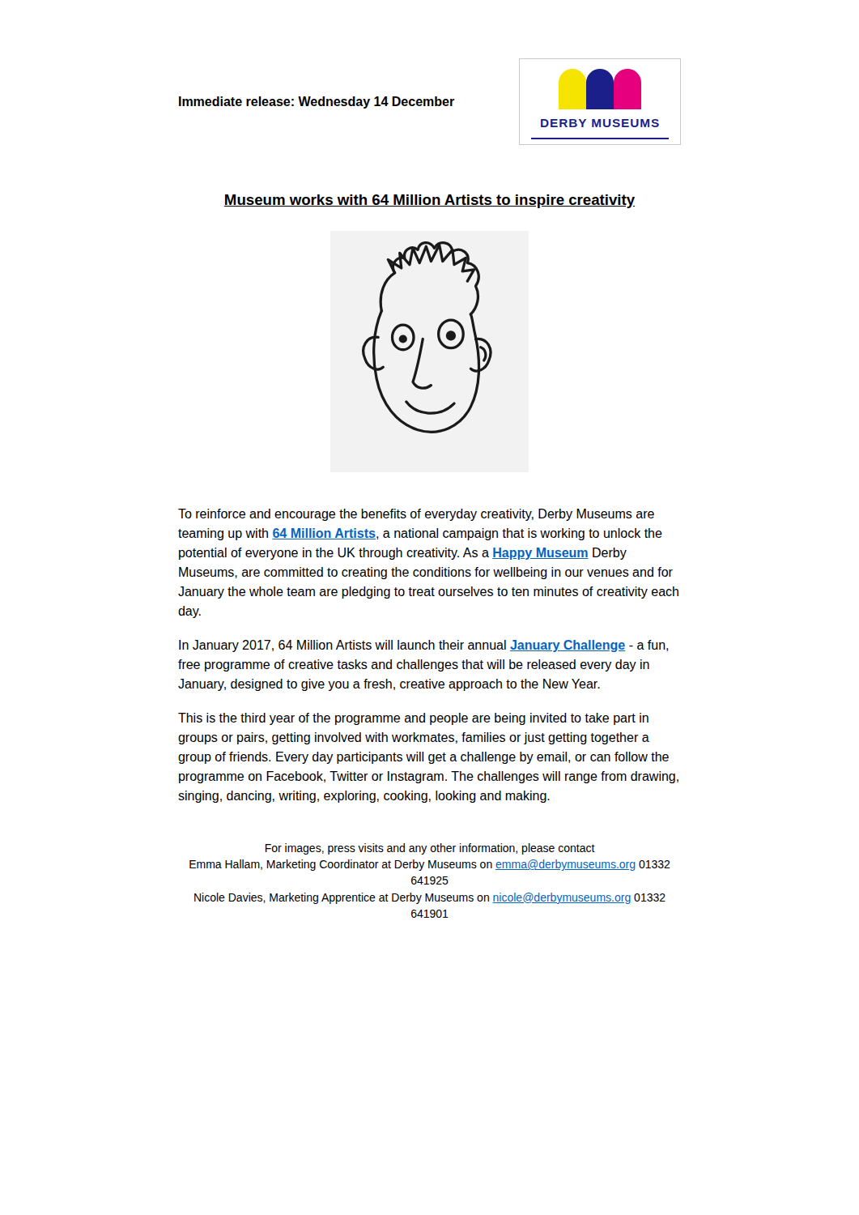Immediate release: Wednesday 14 December
DERBY MUSEUMS
Museum works with 64 Million Artists to inspire creativity
To reinforce and encourage the benefits of everyday creativity, Derby Museums are teaming up with 64 Million Artists, a national campaign that is working to unlock the potential of everyone in the UK through creativity. As a Happy Museum Derby Museums, are committed to creating the conditions for wellbeing in our venues and for January the whole team are pledging to treat ourselves to ten minutes of creativity each day.
In January 2017, 64 Million Artists will launch their annual January Challenge - a fun, free programme of creative tasks and challenges that will be released every day in January, designed to give you a fresh, creative approach to the New Year.
This is the third year of the programme and people are being invited to take part in groups or pairs, getting involved with workmates, families or just getting together a group of friends. Every day participants will get a challenge by email, or can follow the programme on Facebook, Twitter or Instagram. The challenges will range from drawing, singing, dancing, writing, exploring, cooking, looking and making.
For images, press visits and any other information, please contact
Emma Hallam, Marketing Coordinator at Derby Museums on emma@derbymuseums.org 01332 641925
Nicole Davies, Marketing Apprentice at Derby Museums on nicole@derbymuseums.org 01332 641901